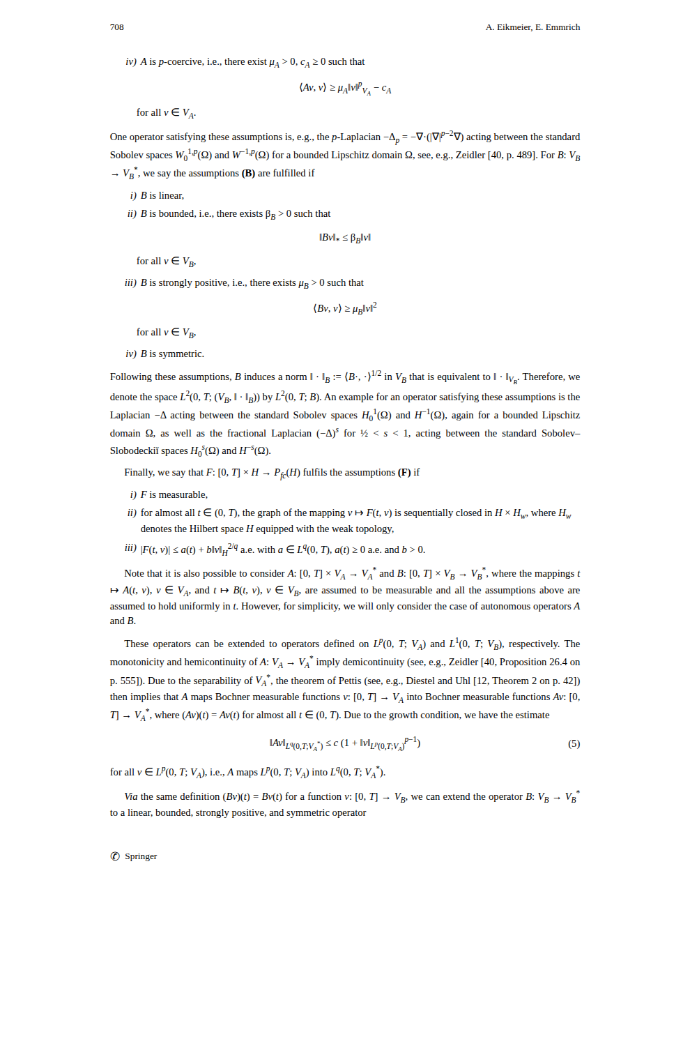708 A. Eikmeier, E. Emmrich
iv) A is p-coercive, i.e., there exist μA > 0, cA ≥ 0 such that
⟨Av, v⟩ ≥ μA‖v‖pVA − cA
for all v ∈ VA.
One operator satisfying these assumptions is, e.g., the p-Laplacian −Δp = −∇·(|∇|p−2∇) acting between the standard Sobolev spaces W 01,p(Ω) and W−1,p(Ω) for a bounded Lipschitz domain Ω, see, e.g., Zeidler [40, p. 489]. For B: VB → VB*, we say the assumptions (B) are fulfilled if
i) B is linear,
ii) B is bounded, i.e., there exists βB > 0 such that
‖Bv‖* ≤ βB‖v‖
for all v ∈ VB,
iii) B is strongly positive, i.e., there exists μB > 0 such that
⟨Bv, v⟩ ≥ μB‖v‖2
for all v ∈ VB,
iv) B is symmetric.
Following these assumptions, B induces a norm ‖ · ‖B := ⟨B·, ·⟩1/2 in VB that is equivalent to ‖ · ‖VB. Therefore, we denote the space L 2(0, T; (VB, ‖ · ‖B)) by L 2(0, T; B). An example for an operator satisfying these assumptions is the Laplacian −Δ acting between the standard Sobolev spaces H 01(Ω) and H−1(Ω), again for a bounded Lipschitz domain Ω, as well as the fractional Laplacian (−Δ)s for ½ < s < 1, acting between the standard Sobolev–Slobodeckiĭ spaces H 0 s(Ω) and H−s(Ω).
Finally, we say that F: [0, T] × H → Pfc(H) fulfils the assumptions (F) if
i) F is measurable,
ii) for almost all t ∈ (0, T), the graph of the mapping v ↦ F(t, v) is sequentially closed in H × Hw, where Hw denotes the Hilbert space H equipped with the weak topology,
iii) |F(t, v)| ≤ a(t) + b‖v‖H 2/q a.e. with a ∈ Lq(0, T), a(t) ≥ 0 a.e. and b > 0.
Note that it is also possible to consider A: [0, T] × VA → VA* and B: [0, T] × VB → VB*, where the mappings t ↦ A(t, v), v ∈ VA, and t ↦ B(t, v), v ∈ VB, are assumed to be measurable and all the assumptions above are assumed to hold uniformly in t. However, for simplicity, we will only consider the case of autonomous operators A and B.
These operators can be extended to operators defined on Lp(0, T; VA) and L 1(0, T; VB), respectively. The monotonicity and hemicontinuity of A: VA → VA* imply demicontinuity (see, e.g., Zeidler [40, Proposition 26.4 on p. 555]). Due to the separability of VA*, the theorem of Pettis (see, e.g., Diestel and Uhl [12, Theorem 2 on p. 42]) then implies that A maps Bochner measurable functions v: [0, T] → VA into Bochner measurable functions Av: [0, T] → VA*, where (Av)(t) = Av(t) for almost all t ∈ (0, T). Due to the growth condition, we have the estimate
‖Av‖Lq(0,T;VA*) ≤ c (1 + ‖v‖Lp(0,T;VA) p−1) (5)
for all v ∈ Lp(0, T; VA), i.e., A maps Lp(0, T; VA) into Lq(0, T; VA*).
Via the same definition (Bv)(t) = Bv(t) for a function v: [0, T] → VB, we can extend the operator B: VB → VB* to a linear, bounded, strongly positive, and symmetric operator
✆ Springer